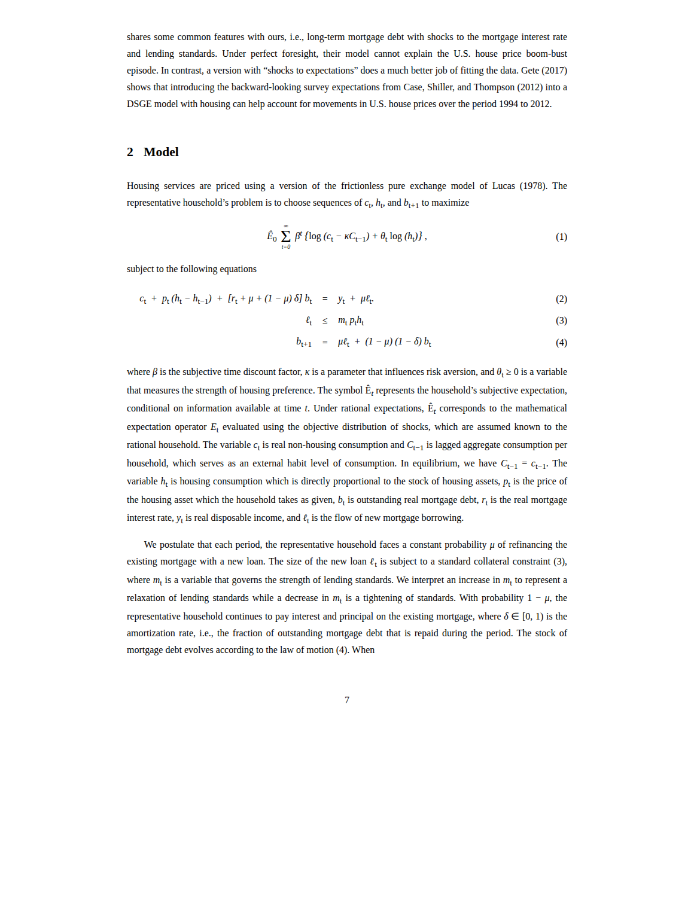shares some common features with ours, i.e., long-term mortgage debt with shocks to the mortgage interest rate and lending standards. Under perfect foresight, their model cannot explain the U.S. house price boom-bust episode. In contrast, a version with “shocks to expectations” does a much better job of fitting the data. Gete (2017) shows that introducing the backward-looking survey expectations from Case, Shiller, and Thompson (2012) into a DSGE model with housing can help account for movements in U.S. house prices over the period 1994 to 2012.
2 Model
Housing services are priced using a version of the frictionless pure exchange model of Lucas (1978). The representative household’s problem is to choose sequences of ct, ht, and bt+1 to maximize
Ê0 ∞ Σ t=0 βt {log (ct − κCt−1) + θt log (ht)} , (1)
subject to the following equations
| c t + p t ( h t − h t−1 ) + [ r t + μ + (1 − μ ) δ ] b t | = | y t + μℓ t . | (2) |
| ℓ t | ≤ | m t p t h t | (3) |
| b t+1 | = | μℓ t + (1 − μ ) (1 − δ ) b t | (4) |
where β is the subjective time discount factor, κ is a parameter that influences risk aversion, and θt ≥ 0 is a variable that measures the strength of housing preference. The symbol Êt represents the household’s subjective expectation, conditional on information available at time t. Under rational expectations, Êt corresponds to the mathematical expectation operator Et evaluated using the objective distribution of shocks, which are assumed known to the rational household. The variable ct is real non-housing consumption and Ct−1 is lagged aggregate consumption per household, which serves as an external habit level of consumption. In equilibrium, we have Ct−1 = ct−1. The variable ht is housing consumption which is directly proportional to the stock of housing assets, pt is the price of the housing asset which the household takes as given, bt is outstanding real mortgage debt, rt is the real mortgage interest rate, yt is real disposable income, and ℓt is the flow of new mortgage borrowing.
We postulate that each period, the representative household faces a constant probability μ of refinancing the existing mortgage with a new loan. The size of the new loan ℓt is subject to a standard collateral constraint (3), where mt is a variable that governs the strength of lending standards. We interpret an increase in mt to represent a relaxation of lending standards while a decrease in mt is a tightening of standards. With probability 1 − μ, the representative household continues to pay interest and principal on the existing mortgage, where δ ∈ [0, 1) is the amortization rate, i.e., the fraction of outstanding mortgage debt that is repaid during the period. The stock of mortgage debt evolves according to the law of motion (4). When
7